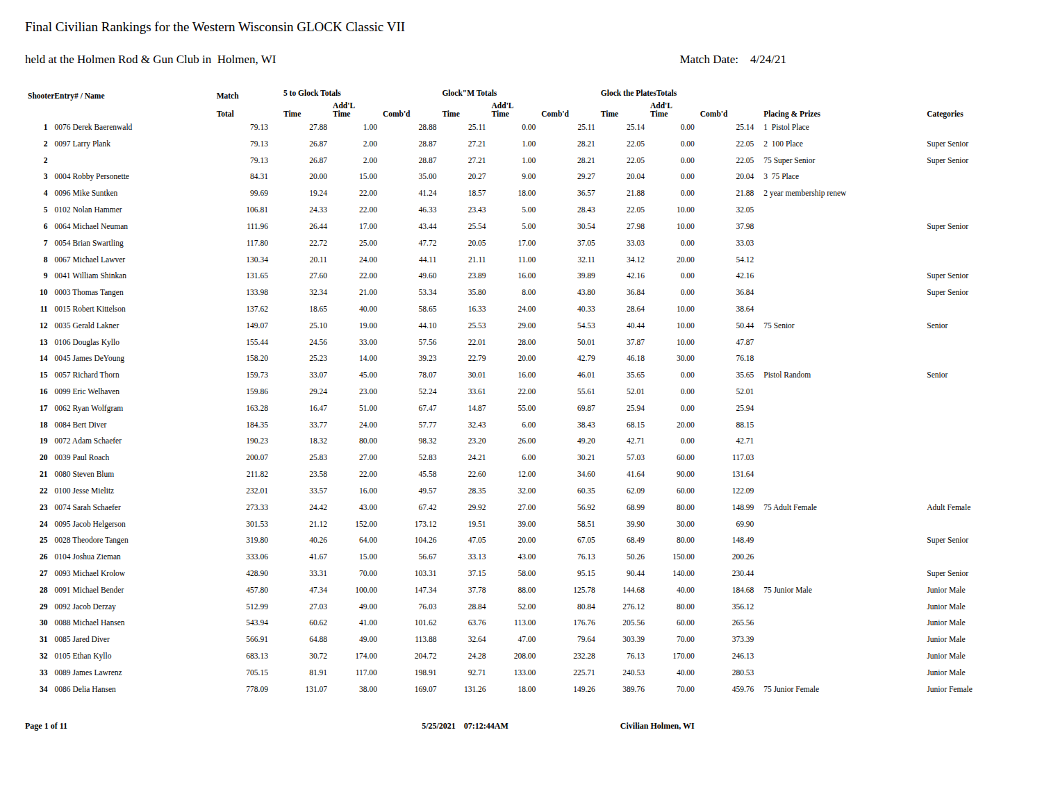Final Civilian Rankings for the Western Wisconsin GLOCK Classic VII
held at the Holmen Rod & Gun Club in Holmen, WI Match Date: 4/24/21
| ShooterEntry# / Name | Match | 5 to Glock Totals | Glock"M Totals | Glock the PlatesTotals | | |
| --- | --- | --- | --- | --- | --- | --- |
| | | Total | Time | Add'L Time | Comb'd | Time | Add'L Time | Comb'd | Time | Add'L Time | Comb'd | Placing & Prizes | Categories |
| 1 | 0076 Derek Baerenwald | 79.13 | 27.88 | 1.00 | 28.88 | 25.11 | 0.00 | 25.11 | 25.14 | 0.00 | 25.14 | 1 Pistol Place | |
| 2 | 0097 Larry Plank | 79.13 | 26.87 | 2.00 | 28.87 | 27.21 | 1.00 | 28.21 | 22.05 | 0.00 | 22.05 | 2 100 Place | Super Senior |
| 2 | | 79.13 | 26.87 | 2.00 | 28.87 | 27.21 | 1.00 | 28.21 | 22.05 | 0.00 | 22.05 | 75 Super Senior | Super Senior |
| 3 | 0004 Robby Personette | 84.31 | 20.00 | 15.00 | 35.00 | 20.27 | 9.00 | 29.27 | 20.04 | 0.00 | 20.04 | 3 75 Place | |
| 4 | 0096 Mike Suntken | 99.69 | 19.24 | 22.00 | 41.24 | 18.57 | 18.00 | 36.57 | 21.88 | 0.00 | 21.88 | 2 year membership renew | |
| 5 | 0102 Nolan Hammer | 106.81 | 24.33 | 22.00 | 46.33 | 23.43 | 5.00 | 28.43 | 22.05 | 10.00 | 32.05 | | |
| 6 | 0064 Michael Neuman | 111.96 | 26.44 | 17.00 | 43.44 | 25.54 | 5.00 | 30.54 | 27.98 | 10.00 | 37.98 | | Super Senior |
| 7 | 0054 Brian Swartling | 117.80 | 22.72 | 25.00 | 47.72 | 20.05 | 17.00 | 37.05 | 33.03 | 0.00 | 33.03 | | |
| 8 | 0067 Michael Lawver | 130.34 | 20.11 | 24.00 | 44.11 | 21.11 | 11.00 | 32.11 | 34.12 | 20.00 | 54.12 | | |
| 9 | 0041 William Shinkan | 131.65 | 27.60 | 22.00 | 49.60 | 23.89 | 16.00 | 39.89 | 42.16 | 0.00 | 42.16 | | Super Senior |
| 10 | 0003 Thomas Tangen | 133.98 | 32.34 | 21.00 | 53.34 | 35.80 | 8.00 | 43.80 | 36.84 | 0.00 | 36.84 | | Super Senior |
| 11 | 0015 Robert Kittelson | 137.62 | 18.65 | 40.00 | 58.65 | 16.33 | 24.00 | 40.33 | 28.64 | 10.00 | 38.64 | | |
| 12 | 0035 Gerald Lakner | 149.07 | 25.10 | 19.00 | 44.10 | 25.53 | 29.00 | 54.53 | 40.44 | 10.00 | 50.44 | 75 Senior | Senior |
| 13 | 0106 Douglas Kyllo | 155.44 | 24.56 | 33.00 | 57.56 | 22.01 | 28.00 | 50.01 | 37.87 | 10.00 | 47.87 | | |
| 14 | 0045 James DeYoung | 158.20 | 25.23 | 14.00 | 39.23 | 22.79 | 20.00 | 42.79 | 46.18 | 30.00 | 76.18 | | |
| 15 | 0057 Richard Thorn | 159.73 | 33.07 | 45.00 | 78.07 | 30.01 | 16.00 | 46.01 | 35.65 | 0.00 | 35.65 | Pistol Random | Senior |
| 16 | 0099 Eric Welhaven | 159.86 | 29.24 | 23.00 | 52.24 | 33.61 | 22.00 | 55.61 | 52.01 | 0.00 | 52.01 | | |
| 17 | 0062 Ryan Wolfgram | 163.28 | 16.47 | 51.00 | 67.47 | 14.87 | 55.00 | 69.87 | 25.94 | 0.00 | 25.94 | | |
| 18 | 0084 Bert Diver | 184.35 | 33.77 | 24.00 | 57.77 | 32.43 | 6.00 | 38.43 | 68.15 | 20.00 | 88.15 | | |
| 19 | 0072 Adam Schaefer | 190.23 | 18.32 | 80.00 | 98.32 | 23.20 | 26.00 | 49.20 | 42.71 | 0.00 | 42.71 | | |
| 20 | 0039 Paul Roach | 200.07 | 25.83 | 27.00 | 52.83 | 24.21 | 6.00 | 30.21 | 57.03 | 60.00 | 117.03 | | |
| 21 | 0080 Steven Blum | 211.82 | 23.58 | 22.00 | 45.58 | 22.60 | 12.00 | 34.60 | 41.64 | 90.00 | 131.64 | | |
| 22 | 0100 Jesse Mielitz | 232.01 | 33.57 | 16.00 | 49.57 | 28.35 | 32.00 | 60.35 | 62.09 | 60.00 | 122.09 | | |
| 23 | 0074 Sarah Schaefer | 273.33 | 24.42 | 43.00 | 67.42 | 29.92 | 27.00 | 56.92 | 68.99 | 80.00 | 148.99 | 75 Adult Female | Adult Female |
| 24 | 0095 Jacob Helgerson | 301.53 | 21.12 | 152.00 | 173.12 | 19.51 | 39.00 | 58.51 | 39.90 | 30.00 | 69.90 | | |
| 25 | 0028 Theodore Tangen | 319.80 | 40.26 | 64.00 | 104.26 | 47.05 | 20.00 | 67.05 | 68.49 | 80.00 | 148.49 | | Super Senior |
| 26 | 0104 Joshua Zieman | 333.06 | 41.67 | 15.00 | 56.67 | 33.13 | 43.00 | 76.13 | 50.26 | 150.00 | 200.26 | | |
| 27 | 0093 Michael Krolow | 428.90 | 33.31 | 70.00 | 103.31 | 37.15 | 58.00 | 95.15 | 90.44 | 140.00 | 230.44 | | Super Senior |
| 28 | 0091 Michael Bender | 457.80 | 47.34 | 100.00 | 147.34 | 37.78 | 88.00 | 125.78 | 144.68 | 40.00 | 184.68 | 75 Junior Male | Junior Male |
| 29 | 0092 Jacob Derzay | 512.99 | 27.03 | 49.00 | 76.03 | 28.84 | 52.00 | 80.84 | 276.12 | 80.00 | 356.12 | | Junior Male |
| 30 | 0088 Michael Hansen | 543.94 | 60.62 | 41.00 | 101.62 | 63.76 | 113.00 | 176.76 | 205.56 | 60.00 | 265.56 | | Junior Male |
| 31 | 0085 Jared Diver | 566.91 | 64.88 | 49.00 | 113.88 | 32.64 | 47.00 | 79.64 | 303.39 | 70.00 | 373.39 | | Junior Male |
| 32 | 0105 Ethan Kyllo | 683.13 | 30.72 | 174.00 | 204.72 | 24.28 | 208.00 | 232.28 | 76.13 | 170.00 | 246.13 | | Junior Male |
| 33 | 0089 James Lawrenz | 705.15 | 81.91 | 117.00 | 198.91 | 92.71 | 133.00 | 225.71 | 240.53 | 40.00 | 280.53 | | Junior Male |
| 34 | 0086 Delia Hansen | 778.09 | 131.07 | 38.00 | 169.07 | 131.26 | 18.00 | 149.26 | 389.76 | 70.00 | 459.76 | 75 Junior Female | Junior Female |
Page 1 of 11 5/25/2021 07:12:44AM Civilian Holmen, WI